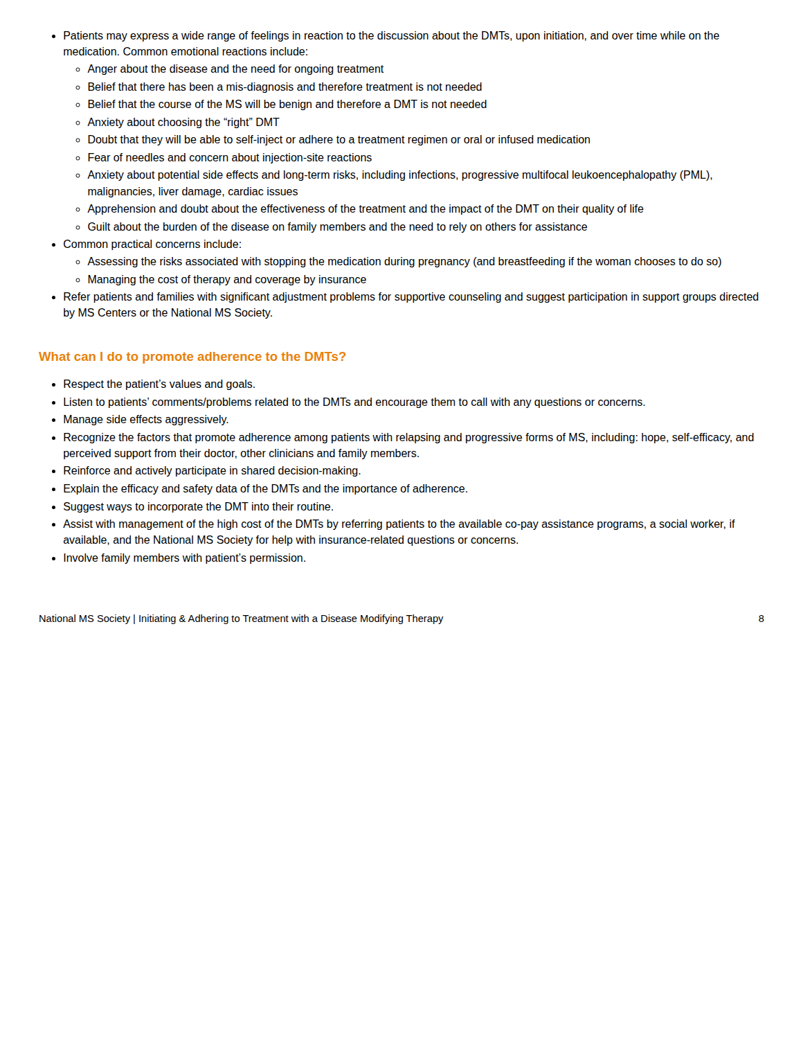Patients may express a wide range of feelings in reaction to the discussion about the DMTs, upon initiation, and over time while on the medication. Common emotional reactions include:
Anger about the disease and the need for ongoing treatment
Belief that there has been a mis-diagnosis and therefore treatment is not needed
Belief that the course of the MS will be benign and therefore a DMT is not needed
Anxiety about choosing the “right” DMT
Doubt that they will be able to self-inject or adhere to a treatment regimen or oral or infused medication
Fear of needles and concern about injection-site reactions
Anxiety about potential side effects and long-term risks, including infections, progressive multifocal leukoencephalopathy (PML), malignancies, liver damage, cardiac issues
Apprehension and doubt about the effectiveness of the treatment and the impact of the DMT on their quality of life
Guilt about the burden of the disease on family members and the need to rely on others for assistance
Common practical concerns include:
Assessing the risks associated with stopping the medication during pregnancy (and breastfeeding if the woman chooses to do so)
Managing the cost of therapy and coverage by insurance
Refer patients and families with significant adjustment problems for supportive counseling and suggest participation in support groups directed by MS Centers or the National MS Society.
What can I do to promote adherence to the DMTs?
Respect the patient’s values and goals.
Listen to patients’ comments/problems related to the DMTs and encourage them to call with any questions or concerns.
Manage side effects aggressively.
Recognize the factors that promote adherence among patients with relapsing and progressive forms of MS, including: hope, self-efficacy, and perceived support from their doctor, other clinicians and family members.
Reinforce and actively participate in shared decision-making.
Explain the efficacy and safety data of the DMTs and the importance of adherence.
Suggest ways to incorporate the DMT into their routine.
Assist with management of the high cost of the DMTs by referring patients to the available co-pay assistance programs, a social worker, if available, and the National MS Society for help with insurance-related questions or concerns.
Involve family members with patient’s permission.
National MS Society | Initiating & Adhering to Treatment with a Disease Modifying Therapy 8